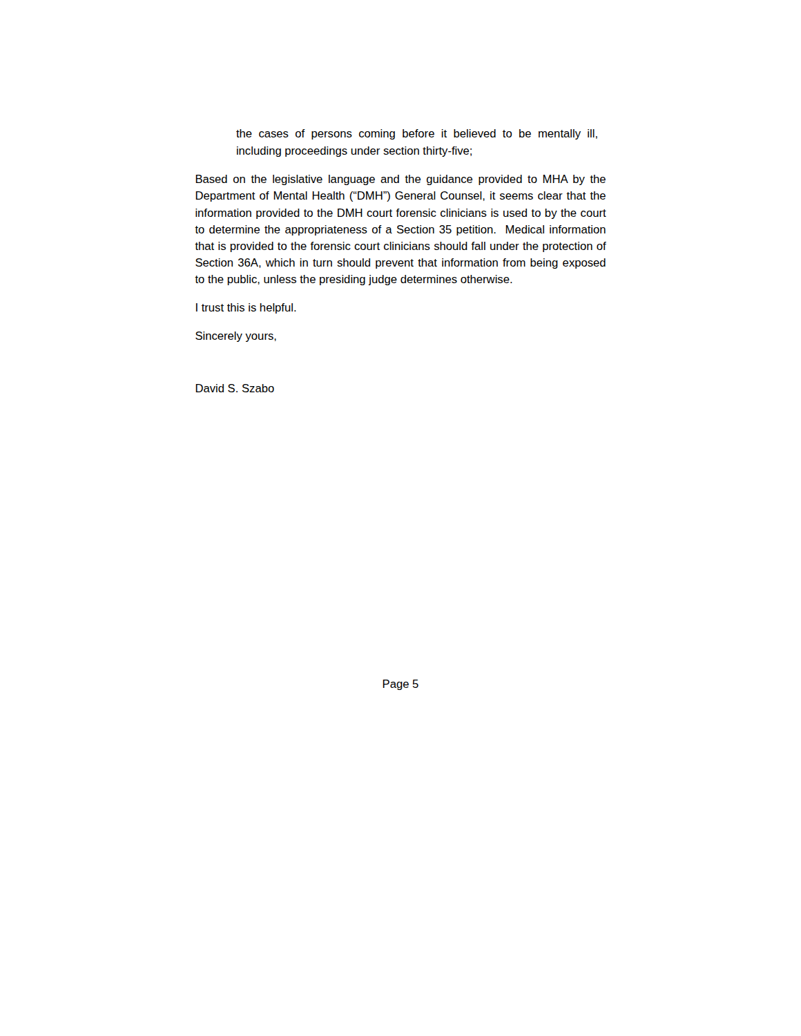the cases of persons coming before it believed to be mentally ill, including proceedings under section thirty-five;
Based on the legislative language and the guidance provided to MHA by the Department of Mental Health (“DMH”) General Counsel, it seems clear that the information provided to the DMH court forensic clinicians is used to by the court to determine the appropriateness of a Section 35 petition. Medical information that is provided to the forensic court clinicians should fall under the protection of Section 36A, which in turn should prevent that information from being exposed to the public, unless the presiding judge determines otherwise.
I trust this is helpful.
Sincerely yours,
David S. Szabo
Page 5